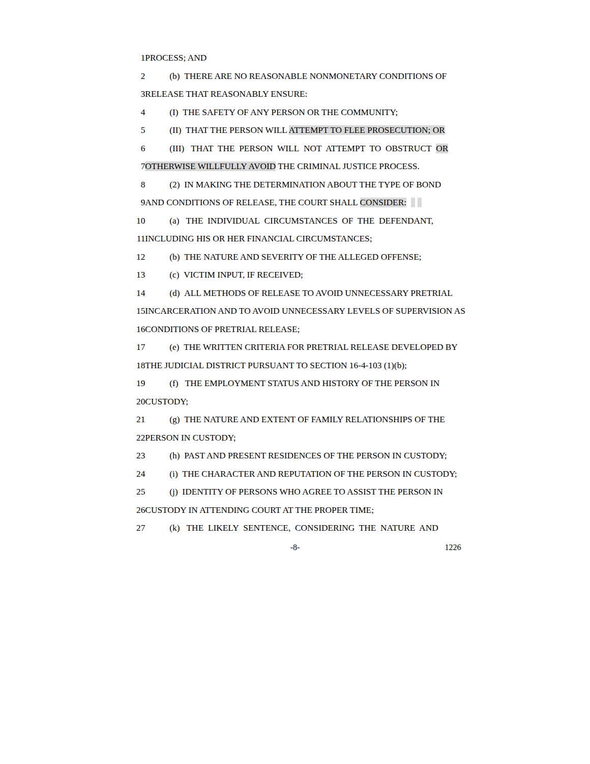| 1 | PROCESS; AND |
| 2 | (b) THERE ARE NO REASONABLE NONMONETARY CONDITIONS OF |
| 3 | RELEASE THAT REASONABLY ENSURE: |
| 4 | (I) THE SAFETY OF ANY PERSON OR THE COMMUNITY; |
| 5 | (II) THAT THE PERSON WILL ATTEMPT TO FLEE PROSECUTION; OR |
| 6 | (III) THAT THE PERSON WILL NOT ATTEMPT TO OBSTRUCT OR |
| 7 | OTHERWISE WILLFULLY AVOID THE CRIMINAL JUSTICE PROCESS. |
| 8 | (2) IN MAKING THE DETERMINATION ABOUT THE TYPE OF BOND |
| 9 | AND CONDITIONS OF RELEASE, THE COURT SHALL CONSIDER: |
| 10 | (a) THE INDIVIDUAL CIRCUMSTANCES OF THE DEFENDANT, |
| 11 | INCLUDING HIS OR HER FINANCIAL CIRCUMSTANCES; |
| 12 | (b) THE NATURE AND SEVERITY OF THE ALLEGED OFFENSE; |
| 13 | (c) VICTIM INPUT, IF RECEIVED; |
| 14 | (d) ALL METHODS OF RELEASE TO AVOID UNNECESSARY PRETRIAL |
| 15 | INCARCERATION AND TO AVOID UNNECESSARY LEVELS OF SUPERVISION AS |
| 16 | CONDITIONS OF PRETRIAL RELEASE; |
| 17 | (e) THE WRITTEN CRITERIA FOR PRETRIAL RELEASE DEVELOPED BY |
| 18 | THE JUDICIAL DISTRICT PURSUANT TO SECTION 16-4-103 (1)(b); |
| 19 | (f) THE EMPLOYMENT STATUS AND HISTORY OF THE PERSON IN |
| 20 | CUSTODY; |
| 21 | (g) THE NATURE AND EXTENT OF FAMILY RELATIONSHIPS OF THE |
| 22 | PERSON IN CUSTODY; |
| 23 | (h) PAST AND PRESENT RESIDENCES OF THE PERSON IN CUSTODY; |
| 24 | (i) THE CHARACTER AND REPUTATION OF THE PERSON IN CUSTODY; |
| 25 | (j) IDENTITY OF PERSONS WHO AGREE TO ASSIST THE PERSON IN |
| 26 | CUSTODY IN ATTENDING COURT AT THE PROPER TIME; |
| 27 | (k) THE LIKELY SENTENCE, CONSIDERING THE NATURE AND |
-8-
1226